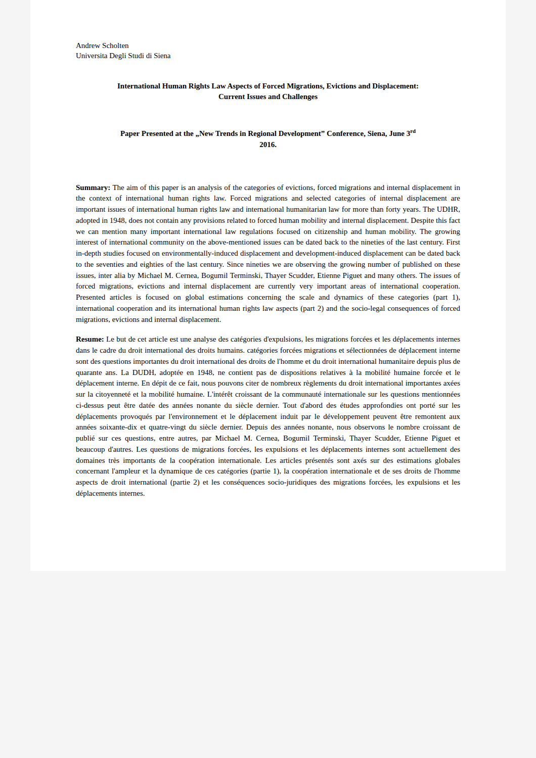Andrew Scholten
Universita Degli Studi di Siena
International Human Rights Law Aspects of Forced Migrations, Evictions and Displacement:
Current Issues and Challenges
Paper Presented at the „New Trends in Regional Development” Conference, Siena, June 3rd
2016.
Summary: The aim of this paper is an analysis of the categories of evictions, forced migrations and internal displacement in the context of international human rights law. Forced migrations and selected categories of internal displacement are important issues of international human rights law and international humanitarian law for more than forty years. The UDHR, adopted in 1948, does not contain any provisions related to forced human mobility and internal displacement. Despite this fact we can mention many important international law regulations focused on citizenship and human mobility. The growing interest of international community on the above-mentioned issues can be dated back to the nineties of the last century. First in-depth studies focused on environmentally-induced displacement and development-induced displacement can be dated back to the seventies and eighties of the last century. Since nineties we are observing the growing number of published on these issues, inter alia by Michael M. Cernea, Bogumil Terminski, Thayer Scudder, Etienne Piguet and many others. The issues of forced migrations, evictions and internal displacement are currently very important areas of international cooperation. Presented articles is focused on global estimations concerning the scale and dynamics of these categories (part 1), international cooperation and its international human rights law aspects (part 2) and the socio-legal consequences of forced migrations, evictions and internal displacement.
Resume: Le but de cet article est une analyse des catégories d'expulsions, les migrations forcées et les déplacements internes dans le cadre du droit international des droits humains. catégories forcées migrations et sélectionnées de déplacement interne sont des questions importantes du droit international des droits de l'homme et du droit international humanitaire depuis plus de quarante ans. La DUDH, adoptée en 1948, ne contient pas de dispositions relatives à la mobilité humaine forcée et le déplacement interne. En dépit de ce fait, nous pouvons citer de nombreux règlements du droit international importantes axées sur la citoyenneté et la mobilité humaine. L'intérêt croissant de la communauté internationale sur les questions mentionnées ci-dessus peut être datée des années nonante du siècle dernier. Tout d'abord des études approfondies ont porté sur les déplacements provoqués par l'environnement et le déplacement induit par le développement peuvent être remontent aux années soixante-dix et quatre-vingt du siècle dernier. Depuis des années nonante, nous observons le nombre croissant de publié sur ces questions, entre autres, par Michael M. Cernea, Bogumil Terminski, Thayer Scudder, Etienne Piguet et beaucoup d'autres. Les questions de migrations forcées, les expulsions et les déplacements internes sont actuellement des domaines très importants de la coopération internationale. Les articles présentés sont axés sur des estimations globales concernant l'ampleur et la dynamique de ces catégories (partie 1), la coopération internationale et de ses droits de l'homme aspects de droit international (partie 2) et les conséquences socio-juridiques des migrations forcées, les expulsions et les déplacements internes.